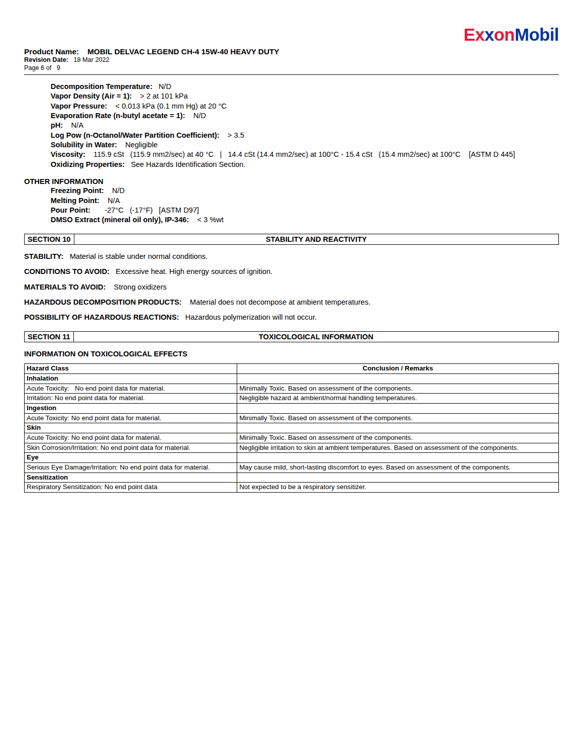Ex xon Mobil
Product Name: MOBIL DELVAC LEGEND CH-4 15W-40 HEAVY DUTY
Revision Date: 18 Mar 2022
Page 6 of 9
Decomposition Temperature: N/D
Vapor Density (Air = 1): > 2 at 101 kPa
Vapor Pressure: < 0.013 kPa (0.1 mm Hg) at 20 °C
Evaporation Rate (n-butyl acetate = 1): N/D
pH: N/A
Log Pow (n-Octanol/Water Partition Coefficient): > 3.5
Solubility in Water: Negligible
Viscosity: 115.9 cSt (115.9 mm2/sec) at 40 °C | 14.4 cSt (14.4 mm2/sec) at 100°C - 15.4 cSt (15.4 mm2/sec) at 100°C [ASTM D 445]
Oxidizing Properties: See Hazards Identification Section.
OTHER INFORMATION
Freezing Point: N/D
Melting Point: N/A
Pour Point: -27°C (-17°F) [ASTM D97]
DMSO Extract (mineral oil only), IP-346: < 3 %wt
SECTION 10
STABILITY AND REACTIVITY
STABILITY: Material is stable under normal conditions.
CONDITIONS TO AVOID: Excessive heat. High energy sources of ignition.
MATERIALS TO AVOID: Strong oxidizers
HAZARDOUS DECOMPOSITION PRODUCTS: Material does not decompose at ambient temperatures.
POSSIBILITY OF HAZARDOUS REACTIONS: Hazardous polymerization will not occur.
SECTION 11
TOXICOLOGICAL INFORMATION
INFORMATION ON TOXICOLOGICAL EFFECTS
| Hazard Class | Conclusion / Remarks |
| --- | --- |
| Inhalation | |
| Acute Toxicity: No end point data for material. | Minimally Toxic. Based on assessment of the components. |
| Irritation: No end point data for material. | Negligible hazard at ambient/normal handling temperatures. |
| Ingestion | |
| Acute Toxicity: No end point data for material. | Minimally Toxic. Based on assessment of the components. |
| Skin | |
| Acute Toxicity: No end point data for material. | Minimally Toxic. Based on assessment of the components. |
| Skin Corrosion/Irritation: No end point data for material. | Negligible irritation to skin at ambient temperatures. Based on assessment of the components. |
| Eye | |
| Serious Eye Damage/Irritation: No end point data for material. | May cause mild, short-lasting discomfort to eyes. Based on assessment of the components. |
| Sensitization | |
| Respiratory Sensitization: No end point data | Not expected to be a respiratory sensitizer. |